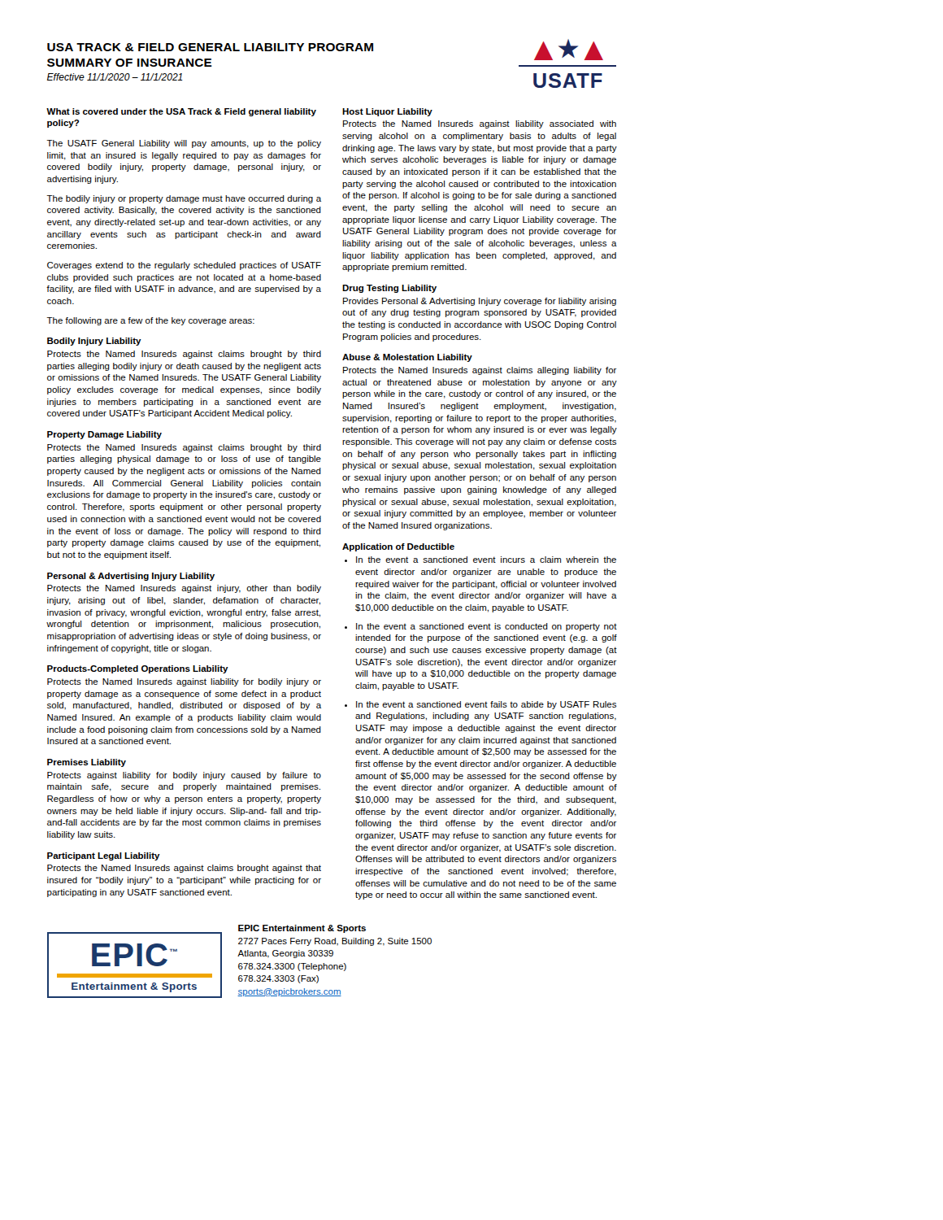USA TRACK & FIELD GENERAL LIABILITY PROGRAM
SUMMARY OF INSURANCE
Effective 11/1/2020 – 11/1/2021
▲★▲
USATF
What is covered under the USA Track & Field general liability policy?
The USATF General Liability will pay amounts, up to the policy limit, that an insured is legally required to pay as damages for covered bodily injury, property damage, personal injury, or advertising injury.
The bodily injury or property damage must have occurred during a covered activity. Basically, the covered activity is the sanctioned event, any directly-related set-up and tear-down activities, or any ancillary events such as participant check-in and award ceremonies.
Coverages extend to the regularly scheduled practices of USATF clubs provided such practices are not located at a home-based facility, are filed with USATF in advance, and are supervised by a coach.
The following are a few of the key coverage areas:
Bodily Injury Liability
Protects the Named Insureds against claims brought by third parties alleging bodily injury or death caused by the negligent acts or omissions of the Named Insureds. The USATF General Liability policy excludes coverage for medical expenses, since bodily injuries to members participating in a sanctioned event are covered under USATF's Participant Accident Medical policy.
Property Damage Liability
Protects the Named Insureds against claims brought by third parties alleging physical damage to or loss of use of tangible property caused by the negligent acts or omissions of the Named Insureds. All Commercial General Liability policies contain exclusions for damage to property in the insured's care, custody or control. Therefore, sports equipment or other personal property used in connection with a sanctioned event would not be covered in the event of loss or damage. The policy will respond to third party property damage claims caused by use of the equipment, but not to the equipment itself.
Personal & Advertising Injury Liability
Protects the Named Insureds against injury, other than bodily injury, arising out of libel, slander, defamation of character, invasion of privacy, wrongful eviction, wrongful entry, false arrest, wrongful detention or imprisonment, malicious prosecution, misappropriation of advertising ideas or style of doing business, or infringement of copyright, title or slogan.
Products-Completed Operations Liability
Protects the Named Insureds against liability for bodily injury or property damage as a consequence of some defect in a product sold, manufactured, handled, distributed or disposed of by a Named Insured. An example of a products liability claim would include a food poisoning claim from concessions sold by a Named Insured at a sanctioned event.
Premises Liability
Protects against liability for bodily injury caused by failure to maintain safe, secure and properly maintained premises. Regardless of how or why a person enters a property, property owners may be held liable if injury occurs. Slip-and- fall and trip-and-fall accidents are by far the most common claims in premises liability law suits.
Participant Legal Liability
Protects the Named Insureds against claims brought against that insured for “bodily injury” to a “participant” while practicing for or participating in any USATF sanctioned event.
Host Liquor Liability
Protects the Named Insureds against liability associated with serving alcohol on a complimentary basis to adults of legal drinking age. The laws vary by state, but most provide that a party which serves alcoholic beverages is liable for injury or damage caused by an intoxicated person if it can be established that the party serving the alcohol caused or contributed to the intoxication of the person. If alcohol is going to be for sale during a sanctioned event, the party selling the alcohol will need to secure an appropriate liquor license and carry Liquor Liability coverage. The USATF General Liability program does not provide coverage for liability arising out of the sale of alcoholic beverages, unless a liquor liability application has been completed, approved, and appropriate premium remitted.
Drug Testing Liability
Provides Personal & Advertising Injury coverage for liability arising out of any drug testing program sponsored by USATF, provided the testing is conducted in accordance with USOC Doping Control Program policies and procedures.
Abuse & Molestation Liability
Protects the Named Insureds against claims alleging liability for actual or threatened abuse or molestation by anyone or any person while in the care, custody or control of any insured, or the Named Insured’s negligent employment, investigation, supervision, reporting or failure to report to the proper authorities, retention of a person for whom any insured is or ever was legally responsible. This coverage will not pay any claim or defense costs on behalf of any person who personally takes part in inflicting physical or sexual abuse, sexual molestation, sexual exploitation or sexual injury upon another person; or on behalf of any person who remains passive upon gaining knowledge of any alleged physical or sexual abuse, sexual molestation, sexual exploitation, or sexual injury committed by an employee, member or volunteer of the Named Insured organizations.
Application of Deductible
In the event a sanctioned event incurs a claim wherein the event director and/or organizer are unable to produce the required waiver for the participant, official or volunteer involved in the claim, the event director and/or organizer will have a $10,000 deductible on the claim, payable to USATF.
In the event a sanctioned event is conducted on property not intended for the purpose of the sanctioned event (e.g. a golf course) and such use causes excessive property damage (at USATF’s sole discretion), the event director and/or organizer will have up to a $10,000 deductible on the property damage claim, payable to USATF.
In the event a sanctioned event fails to abide by USATF Rules and Regulations, including any USATF sanction regulations, USATF may impose a deductible against the event director and/or organizer for any claim incurred against that sanctioned event. A deductible amount of $2,500 may be assessed for the first offense by the event director and/or organizer. A deductible amount of $5,000 may be assessed for the second offense by the event director and/or organizer. A deductible amount of $10,000 may be assessed for the third, and subsequent, offense by the event director and/or organizer. Additionally, following the third offense by the event director and/or organizer, USATF may refuse to sanction any future events for the event director and/or organizer, at USATF’s sole discretion. Offenses will be attributed to event directors and/or organizers irrespective of the sanctioned event involved; therefore, offenses will be cumulative and do not need to be of the same type or need to occur all within the same sanctioned event.
EPIC™
Entertainment & Sports
EPIC Entertainment & Sports
2727 Paces Ferry Road, Building 2, Suite 1500
Atlanta, Georgia 30339
678.324.3300 (Telephone)
678.324.3303 (Fax)
sports@epicbrokers.com